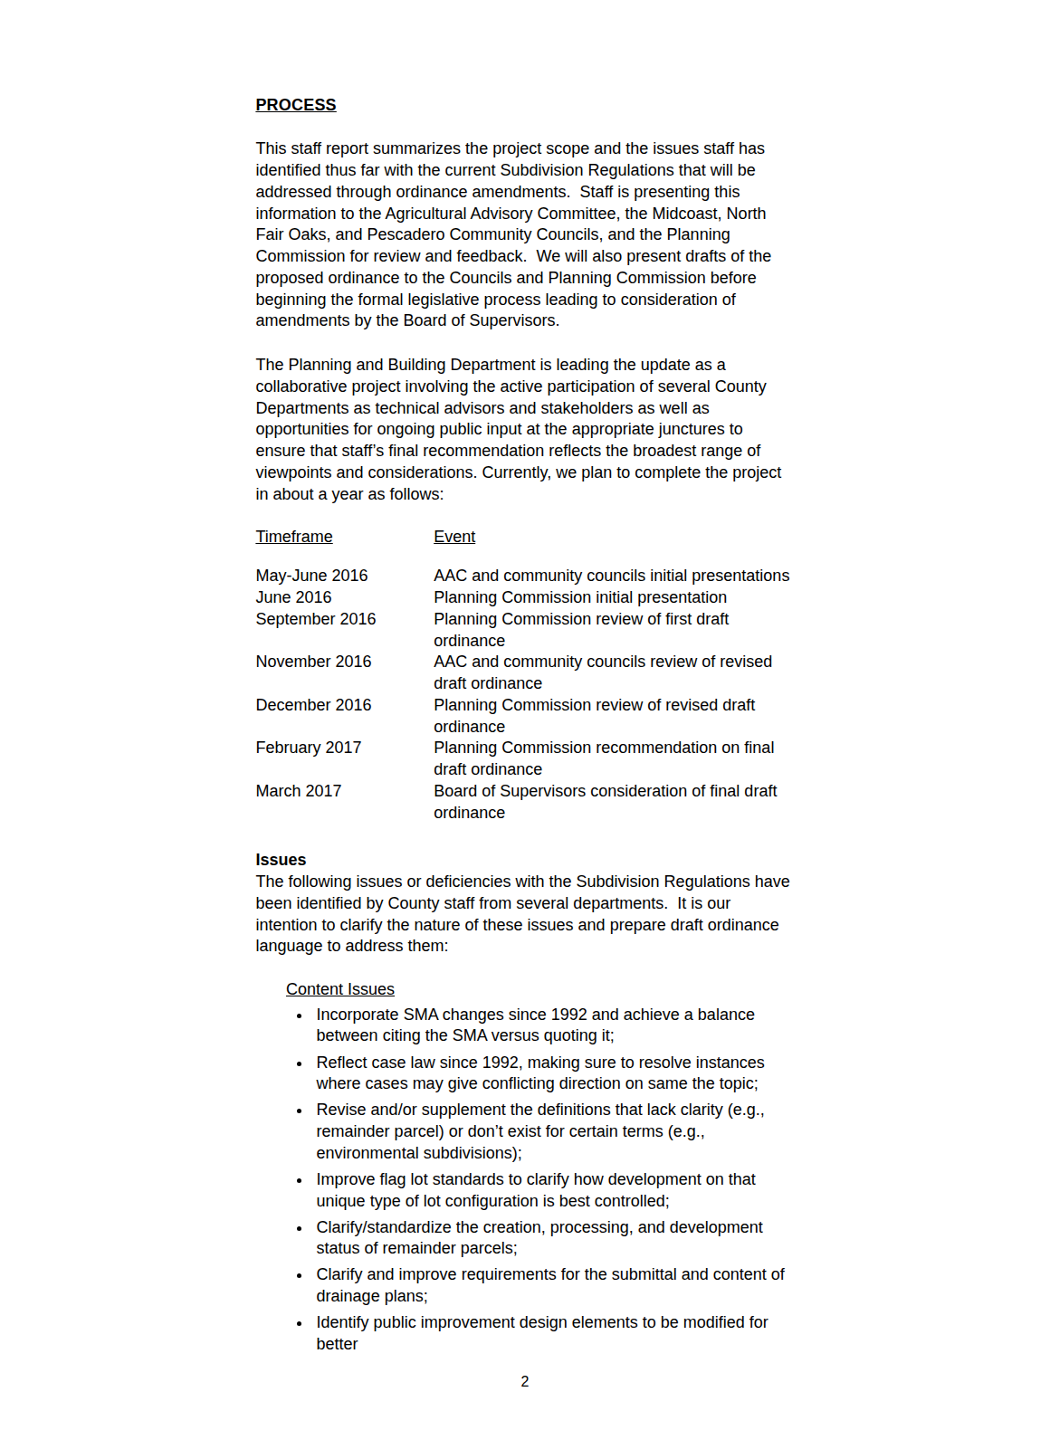PROCESS
This staff report summarizes the project scope and the issues staff has identified thus far with the current Subdivision Regulations that will be addressed through ordinance amendments. Staff is presenting this information to the Agricultural Advisory Committee, the Midcoast, North Fair Oaks, and Pescadero Community Councils, and the Planning Commission for review and feedback. We will also present drafts of the proposed ordinance to the Councils and Planning Commission before beginning the formal legislative process leading to consideration of amendments by the Board of Supervisors.
The Planning and Building Department is leading the update as a collaborative project involving the active participation of several County Departments as technical advisors and stakeholders as well as opportunities for ongoing public input at the appropriate junctures to ensure that staff’s final recommendation reflects the broadest range of viewpoints and considerations. Currently, we plan to complete the project in about a year as follows:
Timeframe
Event
May-June 2016
AAC and community councils initial presentations
June 2016
Planning Commission initial presentation
September 2016
Planning Commission review of first draft ordinance
November 2016
AAC and community councils review of revised draft ordinance
December 2016
Planning Commission review of revised draft ordinance
February 2017
Planning Commission recommendation on final draft ordinance
March 2017
Board of Supervisors consideration of final draft ordinance
Issues
The following issues or deficiencies with the Subdivision Regulations have been identified by County staff from several departments. It is our intention to clarify the nature of these issues and prepare draft ordinance language to address them:
Content Issues
Incorporate SMA changes since 1992 and achieve a balance between citing the SMA versus quoting it;
Reflect case law since 1992, making sure to resolve instances where cases may give conflicting direction on same the topic;
Revise and/or supplement the definitions that lack clarity (e.g., remainder parcel) or don’t exist for certain terms (e.g., environmental subdivisions);
Improve flag lot standards to clarify how development on that unique type of lot configuration is best controlled;
Clarify/standardize the creation, processing, and development status of remainder parcels;
Clarify and improve requirements for the submittal and content of drainage plans;
Identify public improvement design elements to be modified for better
2